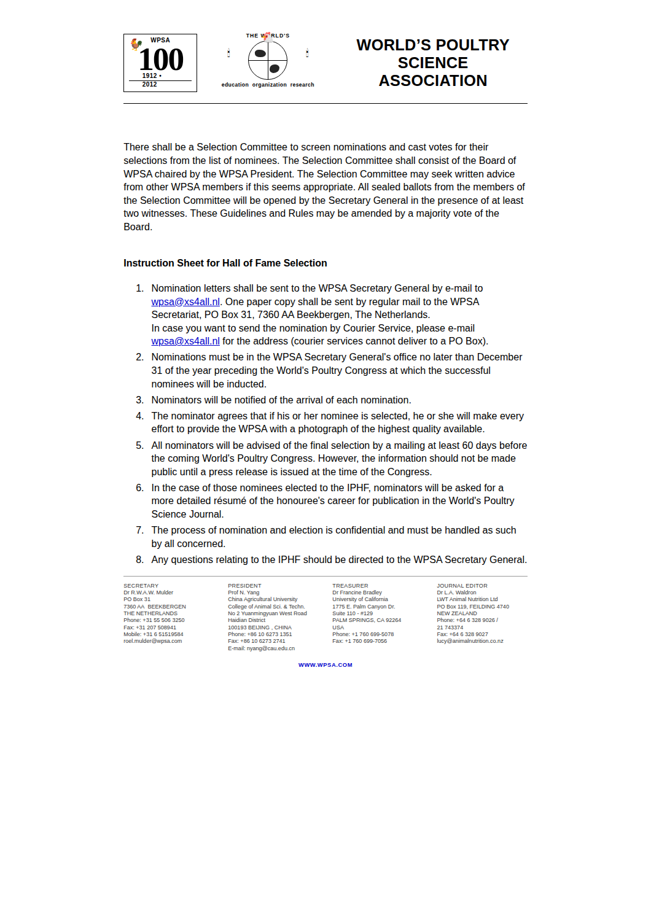🐓 WPSA 100 1912 • 2012
THE WORLD'S
🐔 🕯 🕯
education organization research
WORLD’S POULTRY
SCIENCE ASSOCIATION
There shall be a Selection Committee to screen nominations and cast votes for their selections from the list of nominees. The Selection Committee shall consist of the Board of WPSA chaired by the WPSA President. The Selection Committee may seek written advice from other WPSA members if this seems appropriate. All sealed ballots from the members of the Selection Committee will be opened by the Secretary General in the presence of at least two witnesses. These Guidelines and Rules may be amended by a majority vote of the Board.
Instruction Sheet for Hall of Fame Selection
Nomination letters shall be sent to the WPSA Secretary General by e-mail to wpsa@xs4all.nl. One paper copy shall be sent by regular mail to the WPSA Secretariat, PO Box 31, 7360 AA Beekbergen, The Netherlands.
In case you want to send the nomination by Courier Service, please e-mail wpsa@xs4all.nl for the address (courier services cannot deliver to a PO Box).
Nominations must be in the WPSA Secretary General's office no later than December 31 of the year preceding the World's Poultry Congress at which the successful nominees will be inducted.
Nominators will be notified of the arrival of each nomination.
The nominator agrees that if his or her nominee is selected, he or she will make every effort to provide the WPSA with a photograph of the highest quality available.
All nominators will be advised of the final selection by a mailing at least 60 days before the coming World's Poultry Congress. However, the information should not be made public until a press release is issued at the time of the Congress.
In the case of those nominees elected to the IPHF, nominators will be asked for a more detailed résumé of the honouree's career for publication in the World's Poultry Science Journal.
The process of nomination and election is confidential and must be handled as such by all concerned.
Any questions relating to the IPHF should be directed to the WPSA Secretary General.
SECRETARY
Dr R.W.A.W. Mulder
PO Box 31
7360 AA BEEKBERGEN
THE NETHERLANDS
Phone: +31 55 506 3250
Fax: +31 207 508941
Mobile: +31 6 51519584
roel.mulder@wpsa.com
PRESIDENT
Prof N. Yang
China Agricultural University
College of Animal Sci. & Techn.
No 2 Yuanmingyuan West Road
Haidian District
100193 BEIJING , CHINA
Phone: +86 10 6273 1351
Fax: +86 10 6273 2741
E-mail: nyang@cau.edu.cn
TREASURER
Dr Francine Bradley
University of California
1775 E. Palm Canyon Dr.
Suite 110 - #129
PALM SPRINGS, CA 92264
USA
Phone: +1 760 699-5078
Fax: +1 760 699-7056
JOURNAL EDITOR
Dr L.A. Waldron
LWT Animal Nutrition Ltd
PO Box 119, FEILDING 4740
NEW ZEALAND
Phone: +64 6 328 9026 /
21 743374
Fax: +64 6 328 9027
lucy@animalnutrition.co.nz
WWW.WPSA.COM